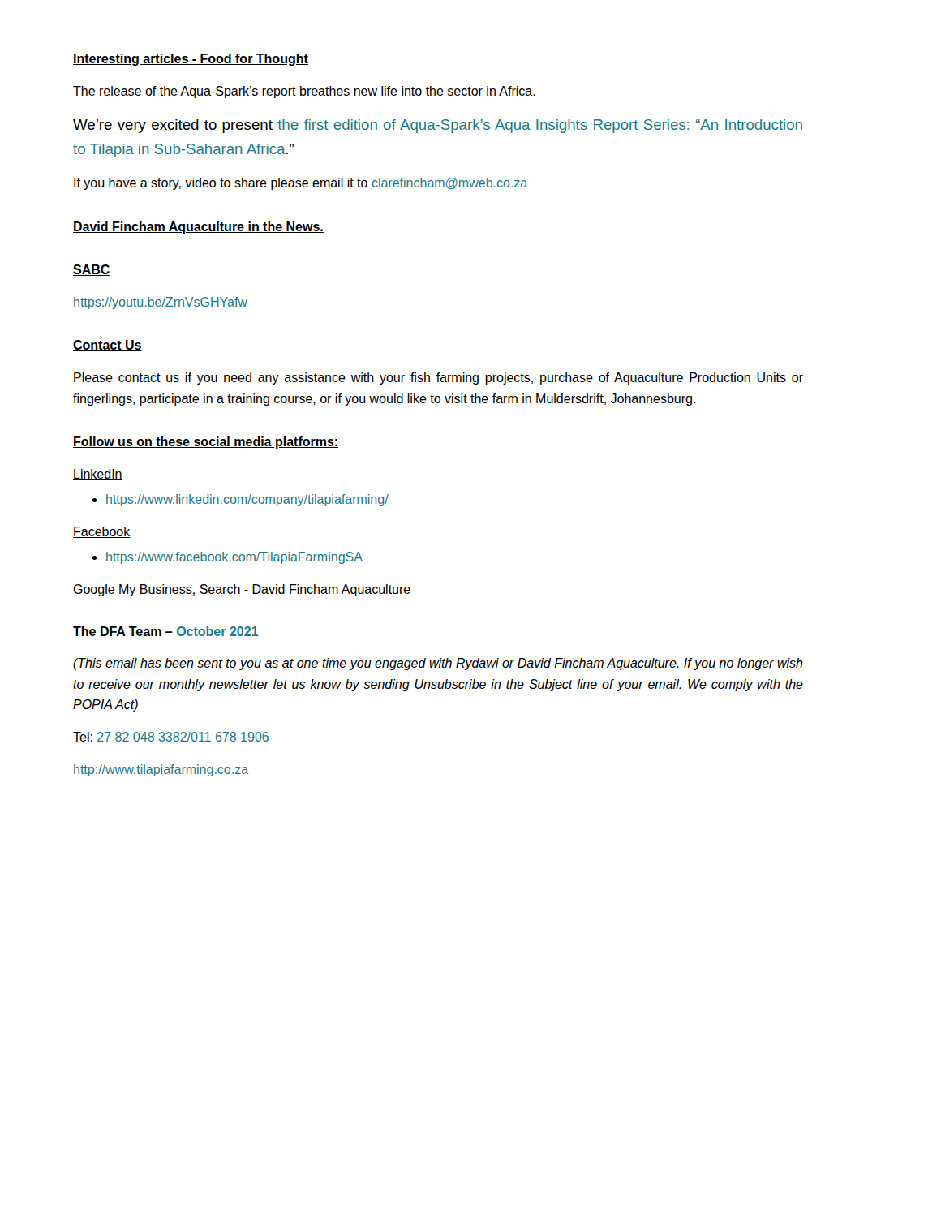Interesting articles - Food for Thought
The release of the Aqua-Spark’s report breathes new life into the sector in Africa.
We’re very excited to present the first edition of Aqua-Spark’s Aqua Insights Report Series: “An Introduction to Tilapia in Sub-Saharan Africa.”
If you have a story, video to share please email it to clarefincham@mweb.co.za
David Fincham Aquaculture in the News.
SABC
https://youtu.be/ZrnVsGHYafw
Contact Us
Please contact us if you need any assistance with your fish farming projects, purchase of Aquaculture Production Units or fingerlings, participate in a training course, or if you would like to visit the farm in Muldersdrift, Johannesburg.
Follow us on these social media platforms:
LinkedIn
https://www.linkedin.com/company/tilapiafarming/
Facebook
https://www.facebook.com/TilapiaFarmingSA
Google My Business, Search - David Fincham Aquaculture
The DFA Team – October 2021
(This email has been sent to you as at one time you engaged with Rydawi or David Fincham Aquaculture. If you no longer wish to receive our monthly newsletter let us know by sending Unsubscribe in the Subject line of your email. We comply with the POPIA Act)
Tel: 27 82 048 3382/011 678 1906
http://www.tilapiafarming.co.za